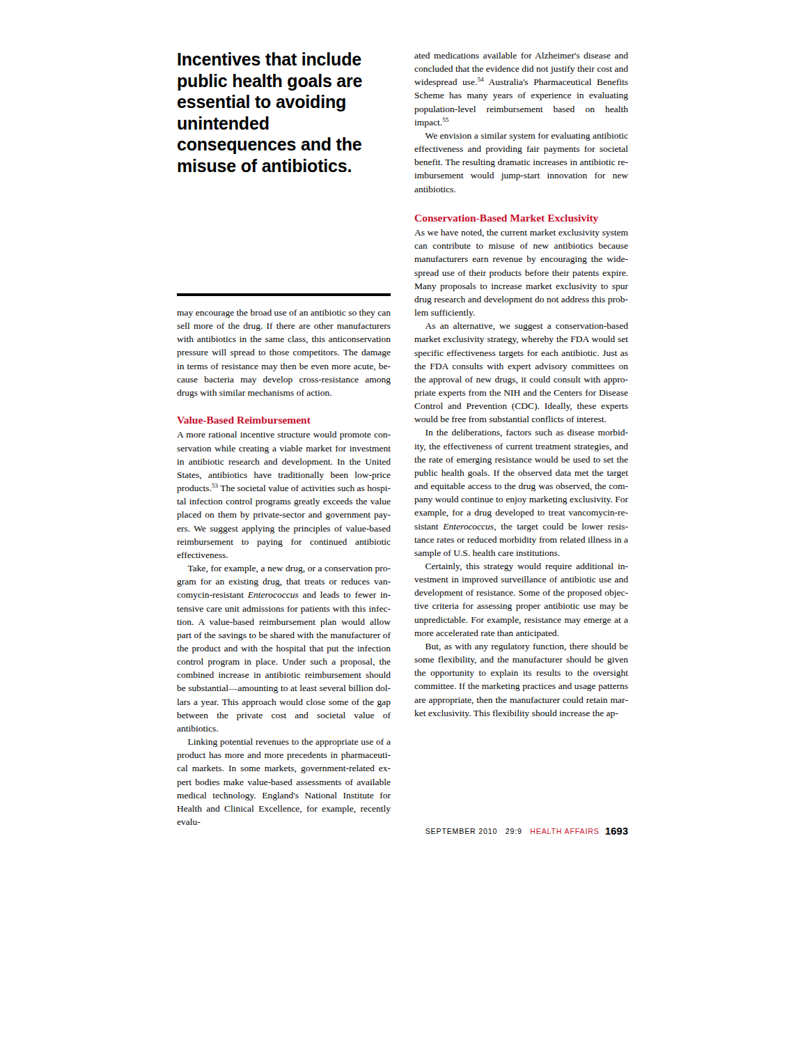Incentives that include public health goals are essential to avoiding unintended consequences and the misuse of antibiotics.
may encourage the broad use of an antibiotic so they can sell more of the drug. If there are other manufacturers with antibiotics in the same class, this anticonservation pressure will spread to those competitors. The damage in terms of resistance may then be even more acute, because bacteria may develop cross-resistance among drugs with similar mechanisms of action.
Value-Based Reimbursement
A more rational incentive structure would promote conservation while creating a viable market for investment in antibiotic research and development. In the United States, antibiotics have traditionally been low-price products.53 The societal value of activities such as hospital infection control programs greatly exceeds the value placed on them by private-sector and government payers. We suggest applying the principles of value-based reimbursement to paying for continued antibiotic effectiveness.
Take, for example, a new drug, or a conservation program for an existing drug, that treats or reduces vancomycin-resistant Enterococcus and leads to fewer intensive care unit admissions for patients with this infection. A value-based reimbursement plan would allow part of the savings to be shared with the manufacturer of the product and with the hospital that put the infection control program in place. Under such a proposal, the combined increase in antibiotic reimbursement should be substantial—amounting to at least several billion dollars a year. This approach would close some of the gap between the private cost and societal value of antibiotics.
Linking potential revenues to the appropriate use of a product has more and more precedents in pharmaceutical markets. In some markets, government-related expert bodies make value-based assessments of available medical technology. England's National Institute for Health and Clinical Excellence, for example, recently evalu-
ated medications available for Alzheimer's disease and concluded that the evidence did not justify their cost and widespread use.54 Australia's Pharmaceutical Benefits Scheme has many years of experience in evaluating population-level reimbursement based on health impact.55
We envision a similar system for evaluating antibiotic effectiveness and providing fair payments for societal benefit. The resulting dramatic increases in antibiotic reimbursement would jump-start innovation for new antibiotics.
Conservation-Based Market Exclusivity
As we have noted, the current market exclusivity system can contribute to misuse of new antibiotics because manufacturers earn revenue by encouraging the widespread use of their products before their patents expire. Many proposals to increase market exclusivity to spur drug research and development do not address this problem sufficiently.
As an alternative, we suggest a conservation-based market exclusivity strategy, whereby the FDA would set specific effectiveness targets for each antibiotic. Just as the FDA consults with expert advisory committees on the approval of new drugs, it could consult with appropriate experts from the NIH and the Centers for Disease Control and Prevention (CDC). Ideally, these experts would be free from substantial conflicts of interest.
In the deliberations, factors such as disease morbidity, the effectiveness of current treatment strategies, and the rate of emerging resistance would be used to set the public health goals. If the observed data met the target and equitable access to the drug was observed, the company would continue to enjoy marketing exclusivity. For example, for a drug developed to treat vancomycin-resistant Enterococcus, the target could be lower resistance rates or reduced morbidity from related illness in a sample of U.S. health care institutions.
Certainly, this strategy would require additional investment in improved surveillance of antibiotic use and development of resistance. Some of the proposed objective criteria for assessing proper antibiotic use may be unpredictable. For example, resistance may emerge at a more accelerated rate than anticipated.
But, as with any regulatory function, there should be some flexibility, and the manufacturer should be given the opportunity to explain its results to the oversight committee. If the marketing practices and usage patterns are appropriate, then the manufacturer could retain market exclusivity. This flexibility should increase the ap-
SEPTEMBER 2010 29:9 HEALTH AFFAIRS 1693